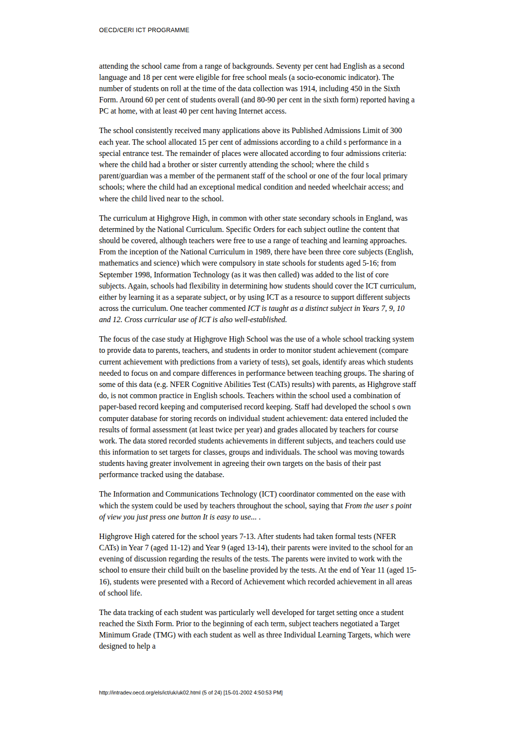OECD/CERI ICT PROGRAMME
attending the school came from a range of backgrounds. Seventy per cent had English as a second language and 18 per cent were eligible for free school meals (a socio-economic indicator). The number of students on roll at the time of the data collection was 1914, including 450 in the Sixth Form. Around 60 per cent of students overall (and 80-90 per cent in the sixth form) reported having a PC at home, with at least 40 per cent having Internet access.
The school consistently received many applications above its Published Admissions Limit of 300 each year. The school allocated 15 per cent of admissions according to a child s performance in a special entrance test. The remainder of places were allocated according to four admissions criteria: where the child had a brother or sister currently attending the school; where the child s parent/guardian was a member of the permanent staff of the school or one of the four local primary schools; where the child had an exceptional medical condition and needed wheelchair access; and where the child lived near to the school.
The curriculum at Highgrove High, in common with other state secondary schools in England, was determined by the National Curriculum. Specific Orders for each subject outline the content that should be covered, although teachers were free to use a range of teaching and learning approaches. From the inception of the National Curriculum in 1989, there have been three core subjects (English, mathematics and science) which were compulsory in state schools for students aged 5-16; from September 1998, Information Technology (as it was then called) was added to the list of core subjects. Again, schools had flexibility in determining how students should cover the ICT curriculum, either by learning it as a separate subject, or by using ICT as a resource to support different subjects across the curriculum. One teacher commented ICT is taught as a distinct subject in Years 7, 9, 10 and 12. Cross curricular use of ICT is also well-established.
The focus of the case study at Highgrove High School was the use of a whole school tracking system to provide data to parents, teachers, and students in order to monitor student achievement (compare current achievement with predictions from a variety of tests), set goals, identify areas which students needed to focus on and compare differences in performance between teaching groups. The sharing of some of this data (e.g. NFER Cognitive Abilities Test (CATs) results) with parents, as Highgrove staff do, is not common practice in English schools. Teachers within the school used a combination of paper-based record keeping and computerised record keeping. Staff had developed the school s own computer database for storing records on individual student achievement: data entered included the results of formal assessment (at least twice per year) and grades allocated by teachers for course work. The data stored recorded students achievements in different subjects, and teachers could use this information to set targets for classes, groups and individuals. The school was moving towards students having greater involvement in agreeing their own targets on the basis of their past performance tracked using the database.
The Information and Communications Technology (ICT) coordinator commented on the ease with which the system could be used by teachers throughout the school, saying that From the user s point of view you just press one button It is easy to use... .
Highgrove High catered for the school years 7-13. After students had taken formal tests (NFER CATs) in Year 7 (aged 11-12) and Year 9 (aged 13-14), their parents were invited to the school for an evening of discussion regarding the results of the tests. The parents were invited to work with the school to ensure their child built on the baseline provided by the tests. At the end of Year 11 (aged 15-16), students were presented with a Record of Achievement which recorded achievement in all areas of school life.
The data tracking of each student was particularly well developed for target setting once a student reached the Sixth Form. Prior to the beginning of each term, subject teachers negotiated a Target Minimum Grade (TMG) with each student as well as three Individual Learning Targets, which were designed to help a
http://intradev.oecd.org/els/ict/uk/uk02.html (5 of 24) [15-01-2002 4:50:53 PM]